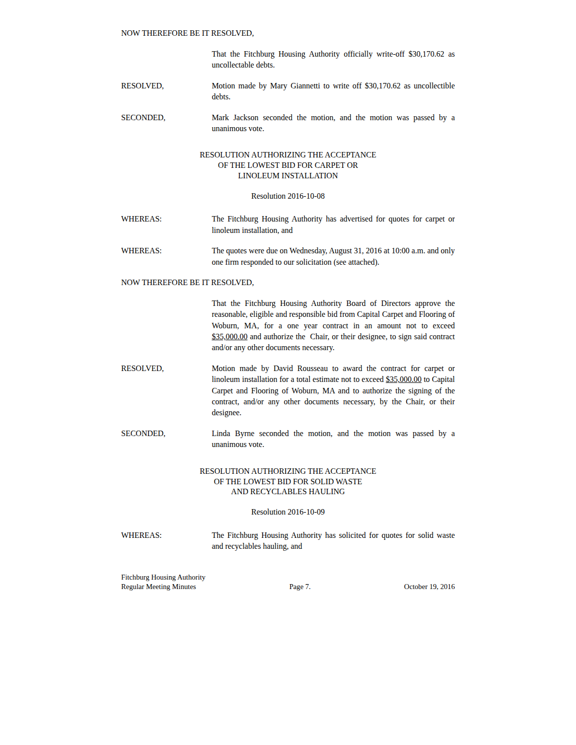NOW THEREFORE BE IT RESOLVED,
That the Fitchburg Housing Authority officially write-off $30,170.62 as uncollectable debts.
RESOLVED,
Motion made by Mary Giannetti to write off $30,170.62 as uncollectible debts.
SECONDED,
Mark Jackson seconded the motion, and the motion was passed by a unanimous vote.
RESOLUTION AUTHORIZING THE ACCEPTANCE
OF THE LOWEST BID FOR CARPET OR
LINOLEUM INSTALLATION
Resolution 2016-10-08
WHEREAS:
The Fitchburg Housing Authority has advertised for quotes for carpet or linoleum installation, and
WHEREAS:
The quotes were due on Wednesday, August 31, 2016 at 10:00 a.m. and only one firm responded to our solicitation (see attached).
NOW THEREFORE BE IT RESOLVED,
That the Fitchburg Housing Authority Board of Directors approve the reasonable, eligible and responsible bid from Capital Carpet and Flooring of Woburn, MA, for a one year contract in an amount not to exceed $35,000.00 and authorize the Chair, or their designee, to sign said contract and/or any other documents necessary.
RESOLVED,
Motion made by David Rousseau to award the contract for carpet or linoleum installation for a total estimate not to exceed $35,000.00 to Capital Carpet and Flooring of Woburn, MA and to authorize the signing of the contract, and/or any other documents necessary, by the Chair, or their designee.
SECONDED,
Linda Byrne seconded the motion, and the motion was passed by a unanimous vote.
RESOLUTION AUTHORIZING THE ACCEPTANCE
OF THE LOWEST BID FOR SOLID WASTE
AND RECYCLABLES HAULING
Resolution 2016-10-09
WHEREAS:
The Fitchburg Housing Authority has solicited for quotes for solid waste and recyclables hauling, and
Fitchburg Housing Authority
Regular Meeting Minutes
October 19, 2016
Page 7.